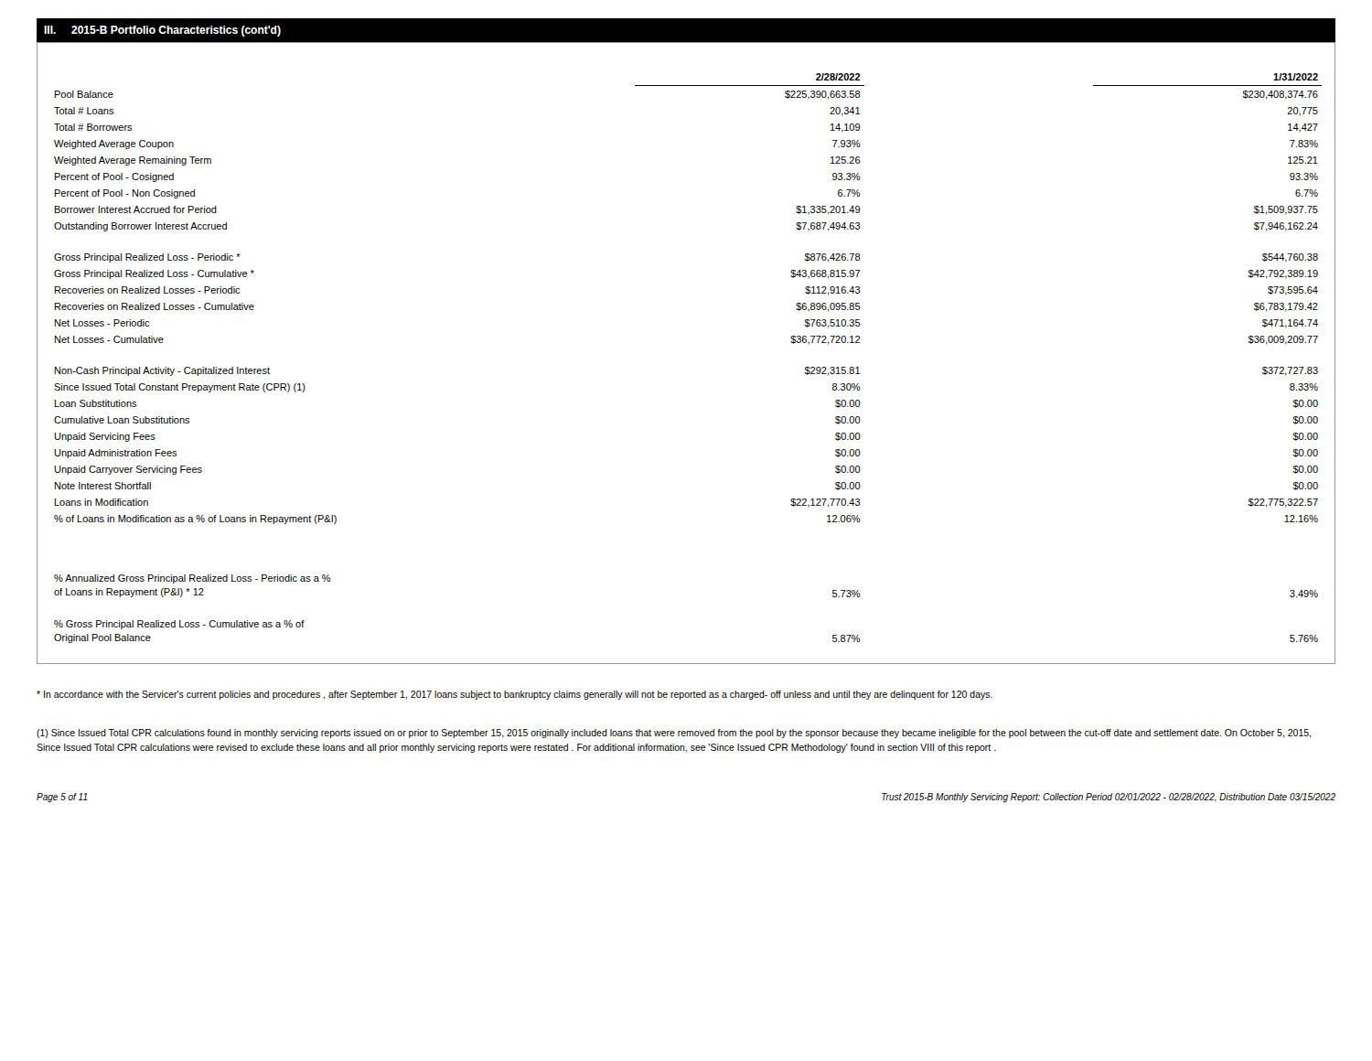III. 2015-B Portfolio Characteristics (cont'd)
| | 2/28/2022 | | 1/31/2022 |
| Pool Balance | $225,390,663.58 | | $230,408,374.76 |
| Total # Loans | 20,341 | | 20,775 |
| Total # Borrowers | 14,109 | | 14,427 |
| Weighted Average Coupon | 7.93% | | 7.83% |
| Weighted Average Remaining Term | 125.26 | | 125.21 |
| Percent of Pool - Cosigned | 93.3% | | 93.3% |
| Percent of Pool - Non Cosigned | 6.7% | | 6.7% |
| Borrower Interest Accrued for Period | $1,335,201.49 | | $1,509,937.75 |
| Outstanding Borrower Interest Accrued | $7,687,494.63 | | $7,946,162.24 |
| Gross Principal Realized Loss - Periodic * | $876,426.78 | | $544,760.38 |
| Gross Principal Realized Loss - Cumulative * | $43,668,815.97 | | $42,792,389.19 |
| Recoveries on Realized Losses - Periodic | $112,916.43 | | $73,595.64 |
| Recoveries on Realized Losses - Cumulative | $6,896,095.85 | | $6,783,179.42 |
| Net Losses - Periodic | $763,510.35 | | $471,164.74 |
| Net Losses - Cumulative | $36,772,720.12 | | $36,009,209.77 |
| Non-Cash Principal Activity - Capitalized Interest | $292,315.81 | | $372,727.83 |
| Since Issued Total Constant Prepayment Rate (CPR) (1) | 8.30% | | 8.33% |
| Loan Substitutions | $0.00 | | $0.00 |
| Cumulative Loan Substitutions | $0.00 | | $0.00 |
| Unpaid Servicing Fees | $0.00 | | $0.00 |
| Unpaid Administration Fees | $0.00 | | $0.00 |
| Unpaid Carryover Servicing Fees | $0.00 | | $0.00 |
| Note Interest Shortfall | $0.00 | | $0.00 |
| Loans in Modification | $22,127,770.43 | | $22,775,322.57 |
| % of Loans in Modification as a % of Loans in Repayment (P&I) | 12.06% | | 12.16% |
| % Annualized Gross Principal Realized Loss - Periodic as a % of Loans in Repayment (P&I) * 12 | 5.73% | | 3.49% |
| % Gross Principal Realized Loss - Cumulative as a % of Original Pool Balance | 5.87% | | 5.76% |
* In accordance with the Servicer's current policies and procedures , after September 1, 2017 loans subject to bankruptcy claims generally will not be reported as a charged- off unless and until they are delinquent for 120 days.
(1) Since Issued Total CPR calculations found in monthly servicing reports issued on or prior to September 15, 2015 originally included loans that were removed from the pool by the sponsor because they became ineligible for the pool between the cut-off date and settlement date. On October 5, 2015, Since Issued Total CPR calculations were revised to exclude these loans and all prior monthly servicing reports were restated . For additional information, see 'Since Issued CPR Methodology' found in section VIII of this report .
Page 5 of 11
Trust 2015-B Monthly Servicing Report: Collection Period 02/01/2022 - 02/28/2022, Distribution Date 03/15/2022